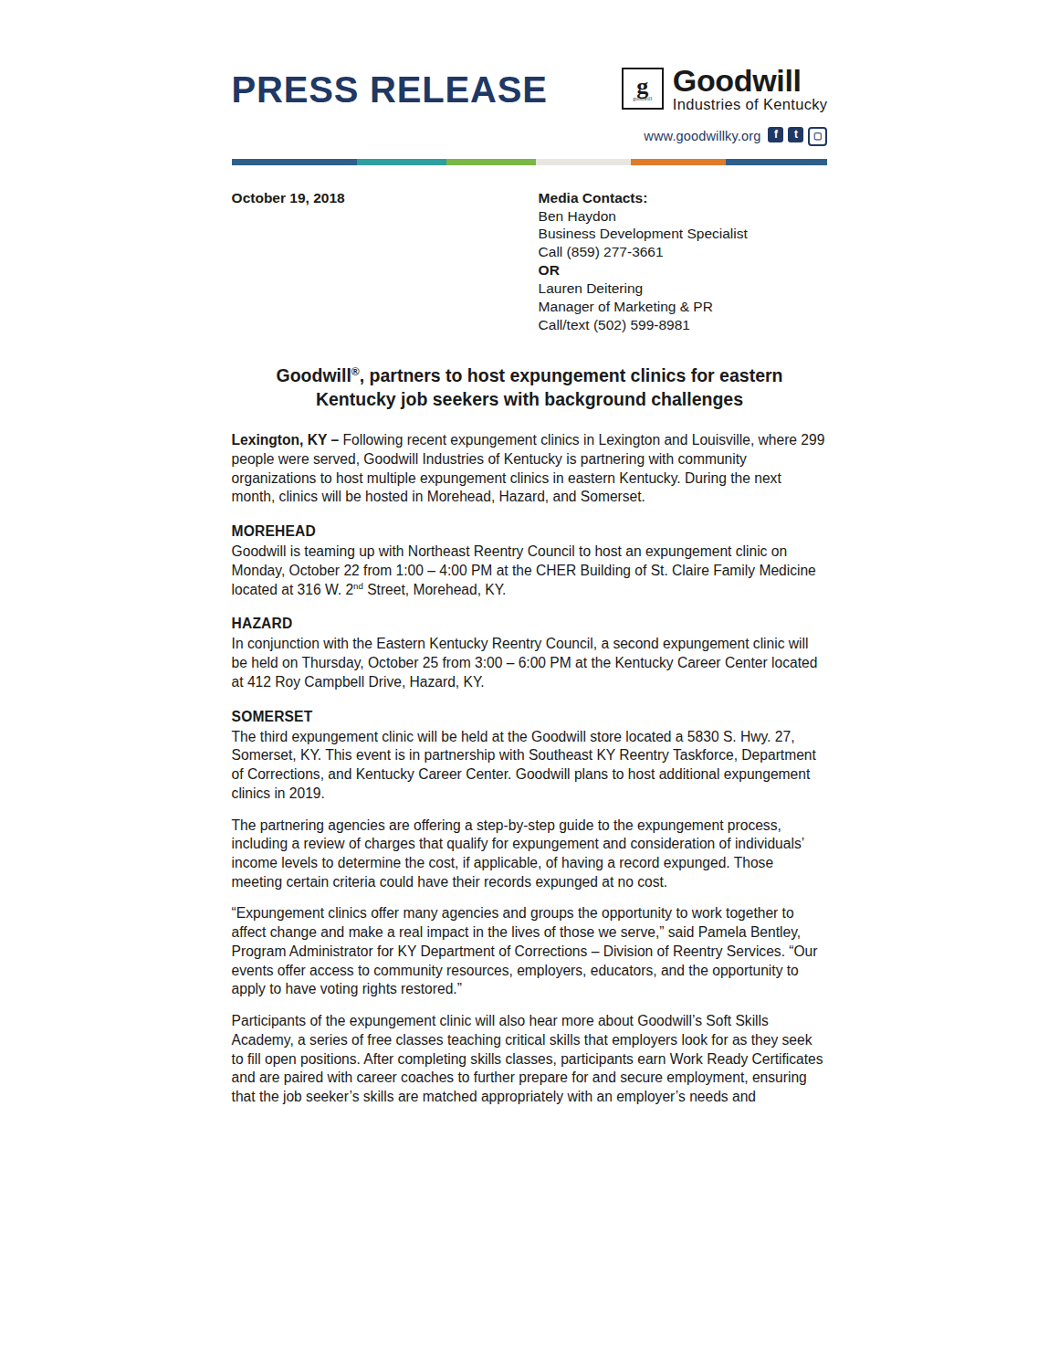PRESS RELEASE
g
goodwill
Goodwill
Industries of Kentucky
www.goodwillky.org
f t ▢
October 19, 2018
Media Contacts:
Ben Haydon
Business Development Specialist
Call (859) 277-3661
OR
Lauren Deitering
Manager of Marketing & PR
Call/text (502) 599-8981
Goodwill®, partners to host expungement clinics for eastern Kentucky job seekers with background challenges
Lexington, KY – Following recent expungement clinics in Lexington and Louisville, where 299 people were served, Goodwill Industries of Kentucky is partnering with community organizations to host multiple expungement clinics in eastern Kentucky. During the next month, clinics will be hosted in Morehead, Hazard, and Somerset.
MOREHEAD
Goodwill is teaming up with Northeast Reentry Council to host an expungement clinic on Monday, October 22 from 1:00 – 4:00 PM at the CHER Building of St. Claire Family Medicine located at 316 W. 2nd Street, Morehead, KY.
HAZARD
In conjunction with the Eastern Kentucky Reentry Council, a second expungement clinic will be held on Thursday, October 25 from 3:00 – 6:00 PM at the Kentucky Career Center located at 412 Roy Campbell Drive, Hazard, KY.
SOMERSET
The third expungement clinic will be held at the Goodwill store located a 5830 S. Hwy. 27, Somerset, KY. This event is in partnership with Southeast KY Reentry Taskforce, Department of Corrections, and Kentucky Career Center. Goodwill plans to host additional expungement clinics in 2019.
The partnering agencies are offering a step-by-step guide to the expungement process, including a review of charges that qualify for expungement and consideration of individuals’ income levels to determine the cost, if applicable, of having a record expunged. Those meeting certain criteria could have their records expunged at no cost.
“Expungement clinics offer many agencies and groups the opportunity to work together to affect change and make a real impact in the lives of those we serve,” said Pamela Bentley, Program Administrator for KY Department of Corrections – Division of Reentry Services. “Our events offer access to community resources, employers, educators, and the opportunity to apply to have voting rights restored.”
Participants of the expungement clinic will also hear more about Goodwill’s Soft Skills Academy, a series of free classes teaching critical skills that employers look for as they seek to fill open positions. After completing skills classes, participants earn Work Ready Certificates and are paired with career coaches to further prepare for and secure employment, ensuring that the job seeker’s skills are matched appropriately with an employer’s needs and